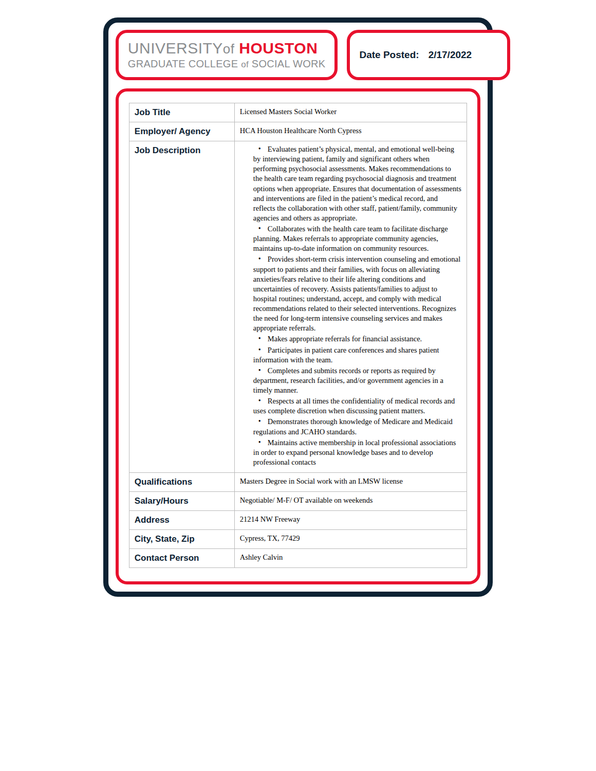UNIVERSITY of HOUSTON
GRADUATE COLLEGE of SOCIAL WORK
Date Posted: 2/17/2022
| Job Title | Licensed Masters Social Worker |
| Employer/ Agency | HCA Houston Healthcare North Cypress |
| Job Description | Evaluates patient’s physical, mental, and emotional well-being by interviewing patient, family and significant others when performing psychosocial assessments. Makes recommendations to the health care team regarding psychosocial diagnosis and treatment options when appropriate. Ensures that documentation of assessments and interventions are filed in the patient’s medical record, and reflects the collaboration with other staff, patient/family, community agencies and others as appropriate. Collaborates with the health care team to facilitate discharge planning. Makes referrals to appropriate community agencies, maintains up-to-date information on community resources. Provides short-term crisis intervention counseling and emotional support to patients and their families, with focus on alleviating anxieties/fears relative to their life altering conditions and uncertainties of recovery. Assists patients/families to adjust to hospital routines; understand, accept, and comply with medical recommendations related to their selected interventions. Recognizes the need for long-term intensive counseling services and makes appropriate referrals. Makes appropriate referrals for financial assistance. Participates in patient care conferences and shares patient information with the team. Completes and submits records or reports as required by department, research facilities, and/or government agencies in a timely manner. Respects at all times the confidentiality of medical records and uses complete discretion when discussing patient matters. Demonstrates thorough knowledge of Medicare and Medicaid regulations and JCAHO standards. Maintains active membership in local professional associations in order to expand personal knowledge bases and to develop professional contacts |
| Qualifications | Masters Degree in Social work with an LMSW license |
| Salary/Hours | Negotiable/ M-F/ OT available on weekends |
| Address | 21214 NW Freeway |
| City, State, Zip | Cypress, TX, 77429 |
| Contact Person | Ashley Calvin |